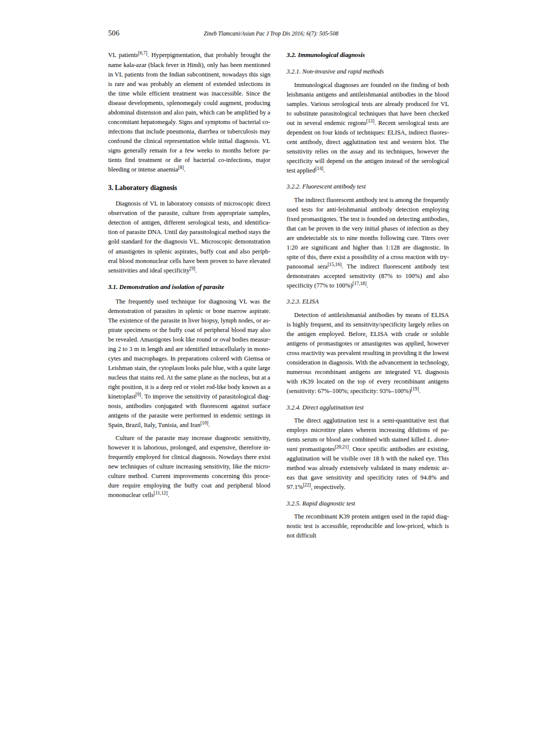506
Zineb Tlamcani/Asian Pac J Trop Dis 2016; 6(7): 505-508
VL patients[6,7]. Hyperpigmentation, that probably brought the name kala-azar (black fever in Hindi), only has been mentioned in VL patients from the Indian subcontinent, nowadays this sign is rare and was probably an element of extended infections in the time while efficient treatment was inaccessible. Since the disease developments, splenomegaly could augment, producing abdominal distension and also pain, which can be amplified by a concomitant hepatomegaly. Signs and symptoms of bacterial co-infections that include pneumonia, diarrhea or tuberculosis may confound the clinical representation while initial diagnosis. VL signs generally remain for a few weeks to months before patients find treatment or die of bacterial co-infections, major bleeding or intense anaemia[8].
3. Laboratory diagnosis
Diagnosis of VL in laboratory consists of microscopic direct observation of the parasite, culture from appropriate samples, detection of antigen, different serological tests, and identification of parasite DNA. Until day parasitological method stays the gold standard for the diagnosis VL. Microscopic demonstration of amastigotes in splenic aspirates, buffy coat and also peripheral blood mononuclear cells have been proven to have elevated sensitivities and ideal specificity[9].
3.1. Demonstration and isolation of parasite
The frequently used technique for diagnosing VL was the demonstration of parasites in splenic or bone marrow aspirate. The existence of the parasite in liver biopsy, lymph nodes, or aspirate specimens or the buffy coat of peripheral blood may also be revealed. Amastigotes look like round or oval bodies measuring 2 to 3 m in length and are identified intracellularly in monocytes and macrophages. In preparations colored with Giemsa or Leishman stain, the cytoplasm looks pale blue, with a quite large nucleus that stains red. At the same plane as the nucleus, but at a right position, it is a deep red or violet rod-like body known as a kinetoplast[9]. To improve the sensitivity of parasitological diagnosis, antibodies conjugated with fluorescent against surface antigens of the parasite were performed in endemic settings in Spain, Brazil, Italy, Tunisia, and Iran[10].
Culture of the parasite may increase diagnostic sensitivity, however it is laborious, prolonged, and expensive, therefore infrequently employed for clinical diagnosis. Nowdays there exist new techniques of culture increasing sensitivity, like the microculture method. Current improvements concerning this procedure require employing the buffy coat and peripheral blood mononuclear cells[11,12].
3.2. Immunological diagnosis
3.2.1. Non-invasive and rapid methods
Immunological diagnoses are founded on the finding of both leishmania antigens and antileishmanial antibodies in the blood samples. Various serological tests are already produced for VL to substitute parasitological techniques that have been checked out in several endemic regions[13]. Recent serological tests are dependent on four kinds of techniques: ELISA, indirect fluorescent antibody, direct agglutination test and western blot. The sensitivity relies on the assay and its techniques, however the specificity will depend on the antigen instead of the serological test applied[14].
3.2.2. Fluorescent antibody test
The indirect fluorescent antibody test is among the frequently used tests for anti-leishmanial antibody detection employing fixed promastigotes. The test is founded on detecting antibodies, that can be proven in the very initial phases of infection as they are undetectable six to nine months following cure. Titres over 1:20 are significant and higher than 1:128 are diagnostic. In spite of this, there exist a possibility of a cross reaction with trypanosomal sera[15,16]. The indirect fluorescent antibody test demonstrates accepted sensitivity (87% to 100%) and also specificity (77% to 100%)[17,18].
3.2.3. ELISA
Detection of antileishmanial antibodies by means of ELISA is highly frequent, and its sensitivity/specificity largely relies on the antigen employed. Before, ELISA with crude or soluble antigens of promastigotes or amastigotes was applied, however cross reactivity was prevalent resulting in providing it the lowest consideration in diagnosis. With the advancement in technology, numerous recombinant antigens are integrated VL diagnosis with rK39 located on the top of every recombinant antigens (sensitivity: 67%–100%; specificity: 93%–100%)[19].
3.2.4. Direct agglutination test
The direct agglutination test is a semi-quantitative test that employs microtitre plates wherein increasing dilutions of patients serum or blood are combined with stained killed L. donovani promastigotes[20,21]. Once specific antibodies are existing, agglutination will be visible over 18 h with the naked eye. This method was already extensively validated in many endemic areas that gave sensitivity and specificity rates of 94.8% and 97.1%[22], respectively.
3.2.5. Rapid diagnostic test
The recombinant K39 protein antigen used in the rapid diagnostic test is accessible, reproducible and low-priced, which is not difficult